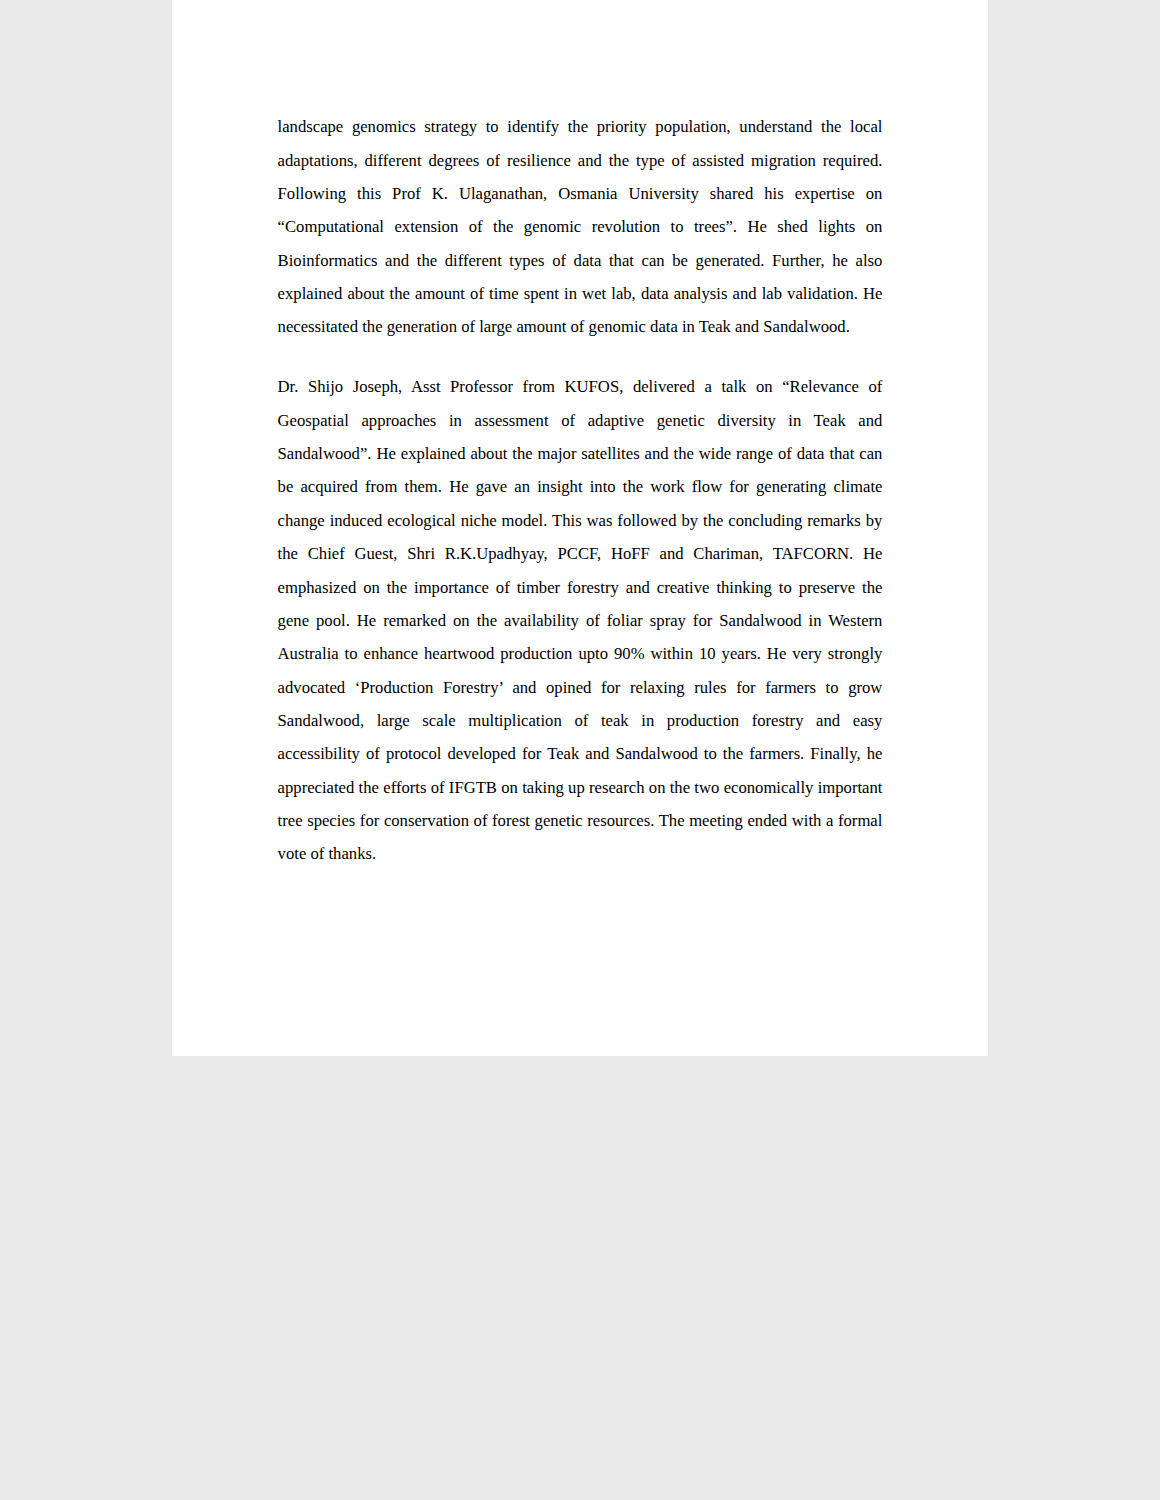landscape genomics strategy to identify the priority population, understand the local adaptations, different degrees of resilience and the type of assisted migration required. Following this Prof K. Ulaganathan, Osmania University shared his expertise on “Computational extension of the genomic revolution to trees”. He shed lights on Bioinformatics and the different types of data that can be generated. Further, he also explained about the amount of time spent in wet lab, data analysis and lab validation. He necessitated the generation of large amount of genomic data in Teak and Sandalwood.
Dr. Shijo Joseph, Asst Professor from KUFOS, delivered a talk on “Relevance of Geospatial approaches in assessment of adaptive genetic diversity in Teak and Sandalwood”. He explained about the major satellites and the wide range of data that can be acquired from them. He gave an insight into the work flow for generating climate change induced ecological niche model. This was followed by the concluding remarks by the Chief Guest, Shri R.K.Upadhyay, PCCF, HoFF and Chariman, TAFCORN. He emphasized on the importance of timber forestry and creative thinking to preserve the gene pool. He remarked on the availability of foliar spray for Sandalwood in Western Australia to enhance heartwood production upto 90% within 10 years. He very strongly advocated ‘Production Forestry’ and opined for relaxing rules for farmers to grow Sandalwood, large scale multiplication of teak in production forestry and easy accessibility of protocol developed for Teak and Sandalwood to the farmers. Finally, he appreciated the efforts of IFGTB on taking up research on the two economically important tree species for conservation of forest genetic resources. The meeting ended with a formal vote of thanks.